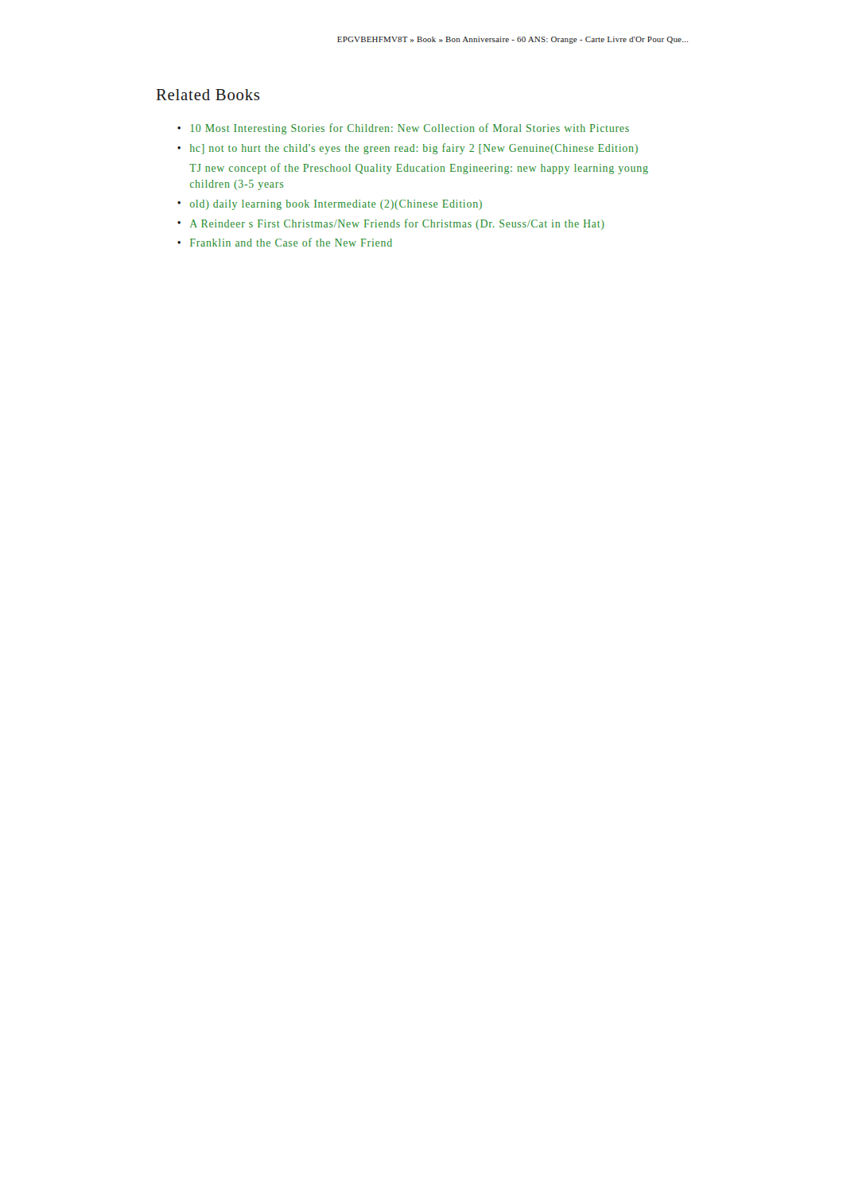EPGVBEHFMV8T » Book » Bon Anniversaire - 60 ANS: Orange - Carte Livre d'Or Pour Que...
Related Books
10 Most Interesting Stories for Children: New Collection of Moral Stories with Pictures
hc] not to hurt the child's eyes the green read: big fairy 2 [New Genuine(Chinese Edition)
TJ new concept of the Preschool Quality Education Engineering: new happy learning young children (3-5 years
old) daily learning book Intermediate (2)(Chinese Edition)
A Reindeer s First Christmas/New Friends for Christmas (Dr. Seuss/Cat in the Hat)
Franklin and the Case of the New Friend